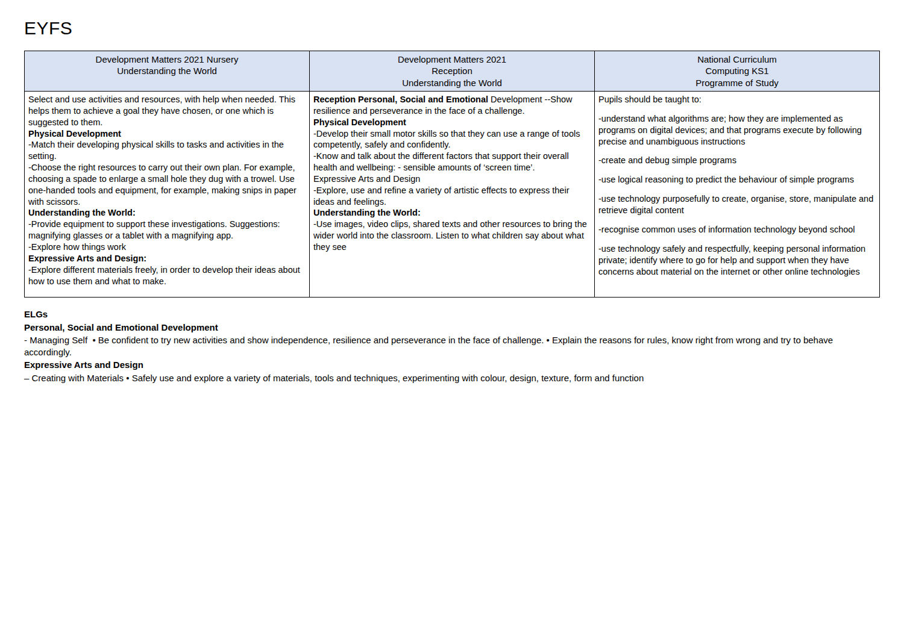EYFS
| Development Matters 2021 Nursery Understanding the World | Development Matters 2021 Reception Understanding the World | National Curriculum Computing KS1 Programme of Study |
| --- | --- | --- |
| Select and use activities and resources, with help when needed. This helps them to achieve a goal they have chosen, or one which is suggested to them. Physical Development -Match their developing physical skills to tasks and activities in the setting. -Choose the right resources to carry out their own plan. For example, choosing a spade to enlarge a small hole they dug with a trowel. Use one-handed tools and equipment, for example, making snips in paper with scissors. Understanding the World: -Provide equipment to support these investigations. Suggestions: magnifying glasses or a tablet with a magnifying app. -Explore how things work Expressive Arts and Design: -Explore different materials freely, in order to develop their ideas about how to use them and what to make. | Reception Personal, Social and Emotional Development --Show resilience and perseverance in the face of a challenge. Physical Development -Develop their small motor skills so that they can use a range of tools competently, safely and confidently. -Know and talk about the different factors that support their overall health and wellbeing: - sensible amounts of ‘screen time’. Expressive Arts and Design -Explore, use and refine a variety of artistic effects to express their ideas and feelings. Understanding the World: -Use images, video clips, shared texts and other resources to bring the wider world into the classroom. Listen to what children say about what they see | Pupils should be taught to: -understand what algorithms are; how they are implemented as programs on digital devices; and that programs execute by following precise and unambiguous instructions -create and debug simple programs -use logical reasoning to predict the behaviour of simple programs -use technology purposefully to create, organise, store, manipulate and retrieve digital content -recognise common uses of information technology beyond school -use technology safely and respectfully, keeping personal information private; identify where to go for help and support when they have concerns about material on the internet or other online technologies |
ELGs
Personal, Social and Emotional Development
- Managing Self • Be confident to try new activities and show independence, resilience and perseverance in the face of challenge. • Explain the reasons for rules, know right from wrong and try to behave accordingly.
Expressive Arts and Design
– Creating with Materials • Safely use and explore a variety of materials, tools and techniques, experimenting with colour, design, texture, form and function